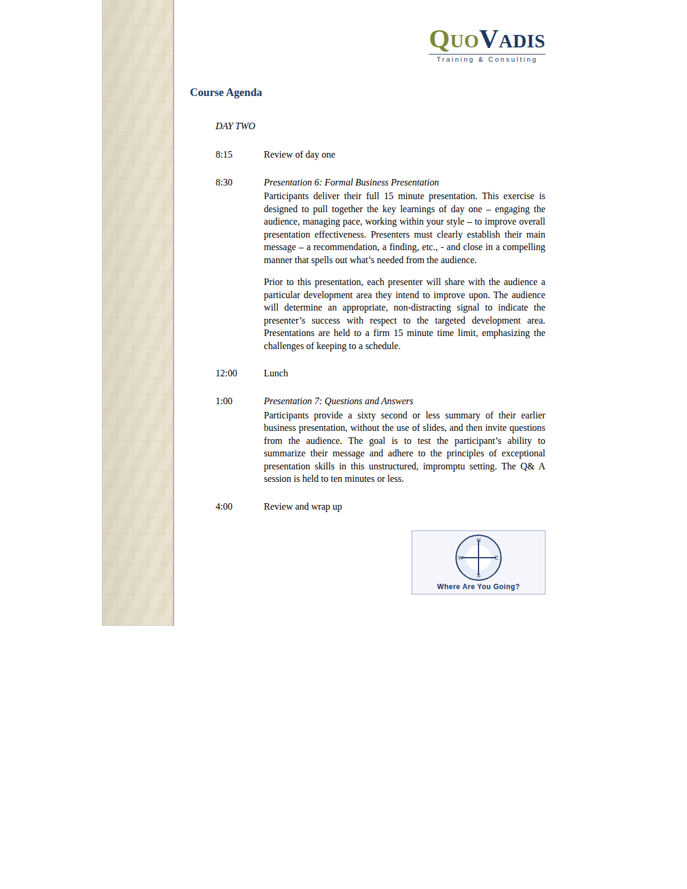QUO VADIS
Training & Consulting
Course Agenda
DAY TWO
| 8:15 | Review of day one |
| 8:30 | Presentation 6: Formal Business Presentation Participants deliver their full 15 minute presentation. This exercise is designed to pull together the key learnings of day one – engaging the audience, managing pace, working within your style – to improve overall presentation effectiveness. Presenters must clearly establish their main message – a recommendation, a finding, etc., - and close in a compelling manner that spells out what’s needed from the audience. Prior to this presentation, each presenter will share with the audience a particular development area they intend to improve upon. The audience will determine an appropriate, non-distracting signal to indicate the presenter’s success with respect to the targeted development area. Presentations are held to a firm 15 minute time limit, emphasizing the challenges of keeping to a schedule. |
| 12:00 | Lunch |
| 1:00 | Presentation 7: Questions and Answers Participants provide a sixty second or less summary of their earlier business presentation, without the use of slides, and then invite questions from the audience. The goal is to test the participant’s ability to summarize their message and adhere to the principles of exceptional presentation skills in this unstructured, impromptu setting. The Q& A session is held to ten minutes or less. |
| 4:00 | Review and wrap up |
N E S W
Where Are You Going?